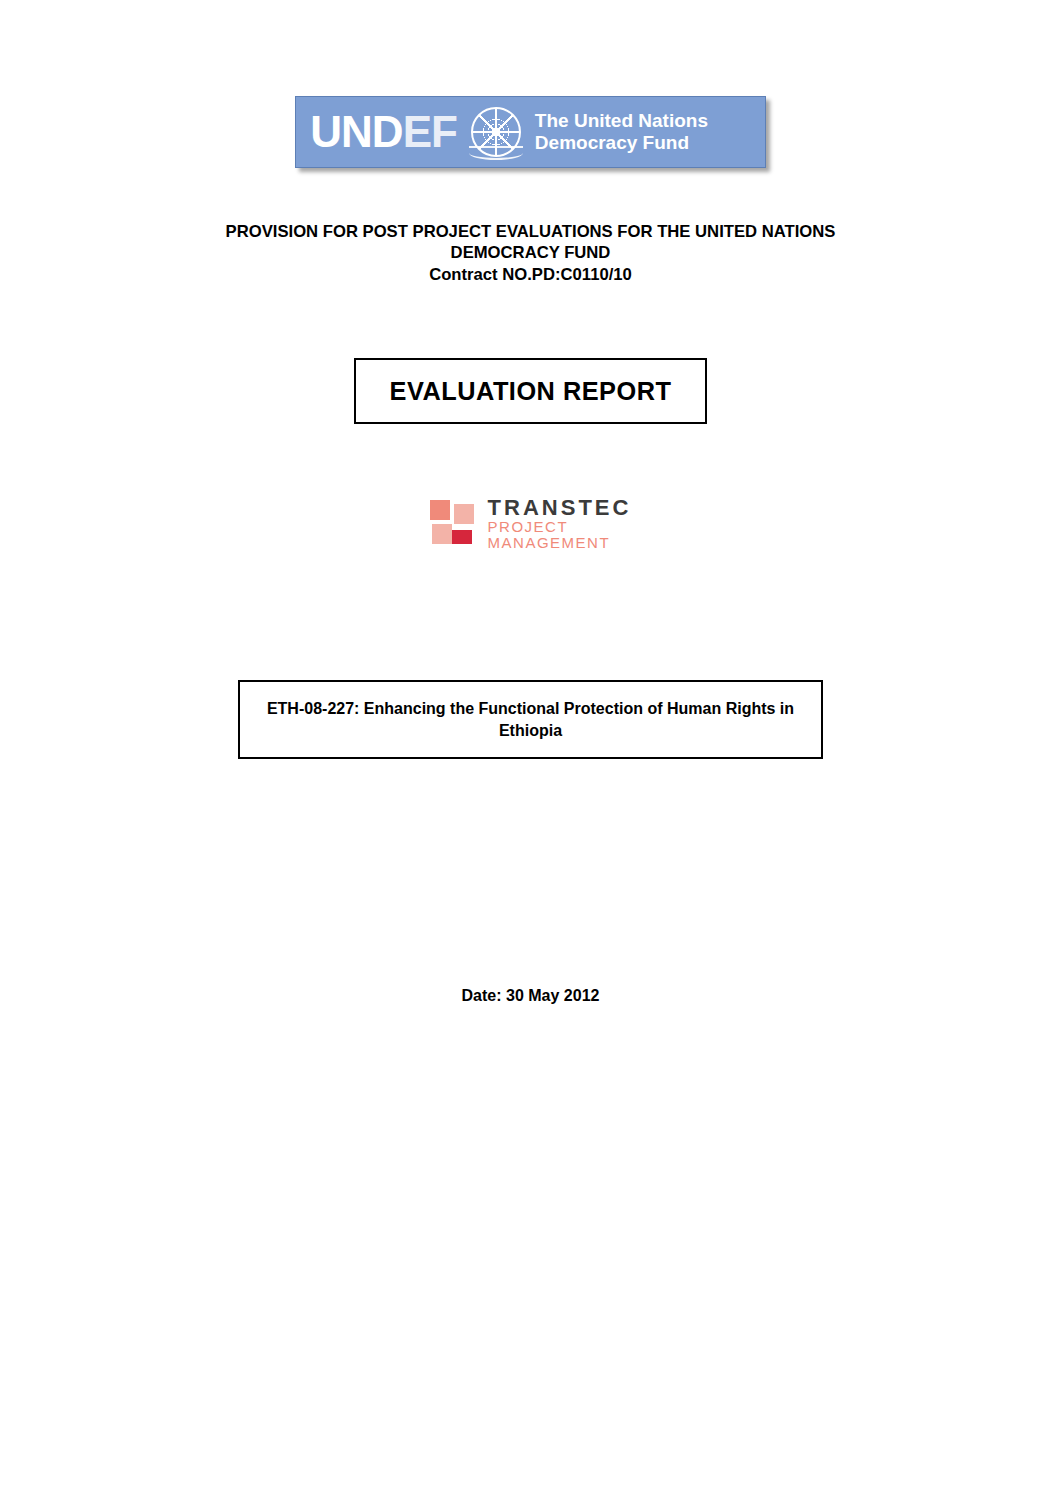UNDEF
The United Nations
Democracy Fund
PROVISION FOR POST PROJECT EVALUATIONS FOR THE UNITED NATIONS
DEMOCRACY FUND
Contract NO.PD:C0110/10
EVALUATION REPORT
TRANSTEC
PROJECT
MANAGEMENT
ETH-08-227: Enhancing the Functional Protection of Human Rights in Ethiopia
Date: 30 May 2012